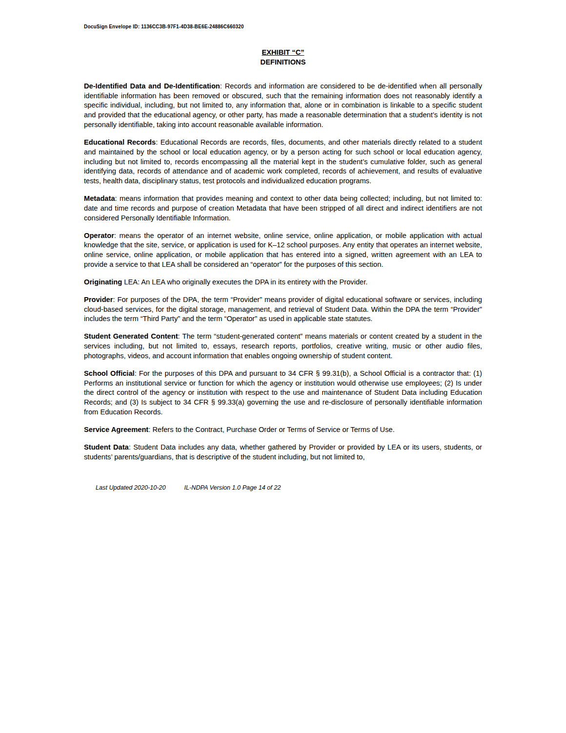DocuSign Envelope ID: 1136CC3B-97F1-4D38-BE6E-24886C660320
EXHIBIT “C”
DEFINITIONS
De-Identified Data and De-Identification: Records and information are considered to be de-identified when all personally identifiable information has been removed or obscured, such that the remaining information does not reasonably identify a specific individual, including, but not limited to, any information that, alone or in combination is linkable to a specific student and provided that the educational agency, or other party, has made a reasonable determination that a student’s identity is not personally identifiable, taking into account reasonable available information.
Educational Records: Educational Records are records, files, documents, and other materials directly related to a student and maintained by the school or local education agency, or by a person acting for such school or local education agency, including but not limited to, records encompassing all the material kept in the student’s cumulative folder, such as general identifying data, records of attendance and of academic work completed, records of achievement, and results of evaluative tests, health data, disciplinary status, test protocols and individualized education programs.
Metadata: means information that provides meaning and context to other data being collected; including, but not limited to: date and time records and purpose of creation Metadata that have been stripped of all direct and indirect identifiers are not considered Personally Identifiable Information.
Operator: means the operator of an internet website, online service, online application, or mobile application with actual knowledge that the site, service, or application is used for K–12 school purposes. Any entity that operates an internet website, online service, online application, or mobile application that has entered into a signed, written agreement with an LEA to provide a service to that LEA shall be considered an “operator” for the purposes of this section.
Originating LEA: An LEA who originally executes the DPA in its entirety with the Provider.
Provider: For purposes of the DPA, the term “Provider” means provider of digital educational software or services, including cloud-based services, for the digital storage, management, and retrieval of Student Data. Within the DPA the term “Provider” includes the term “Third Party” and the term “Operator” as used in applicable state statutes.
Student Generated Content: The term “student-generated content” means materials or content created by a student in the services including, but not limited to, essays, research reports, portfolios, creative writing, music or other audio files, photographs, videos, and account information that enables ongoing ownership of student content.
School Official: For the purposes of this DPA and pursuant to 34 CFR § 99.31(b), a School Official is a contractor that: (1) Performs an institutional service or function for which the agency or institution would otherwise use employees; (2) Is under the direct control of the agency or institution with respect to the use and maintenance of Student Data including Education Records; and (3) Is subject to 34 CFR § 99.33(a) governing the use and re-disclosure of personally identifiable information from Education Records.
Service Agreement: Refers to the Contract, Purchase Order or Terms of Service or Terms of Use.
Student Data: Student Data includes any data, whether gathered by Provider or provided by LEA or its users, students, or students’ parents/guardians, that is descriptive of the student including, but not limited to,
Last Updated 2020-10-20 IL-NDPA Version 1.0 Page 14 of 22